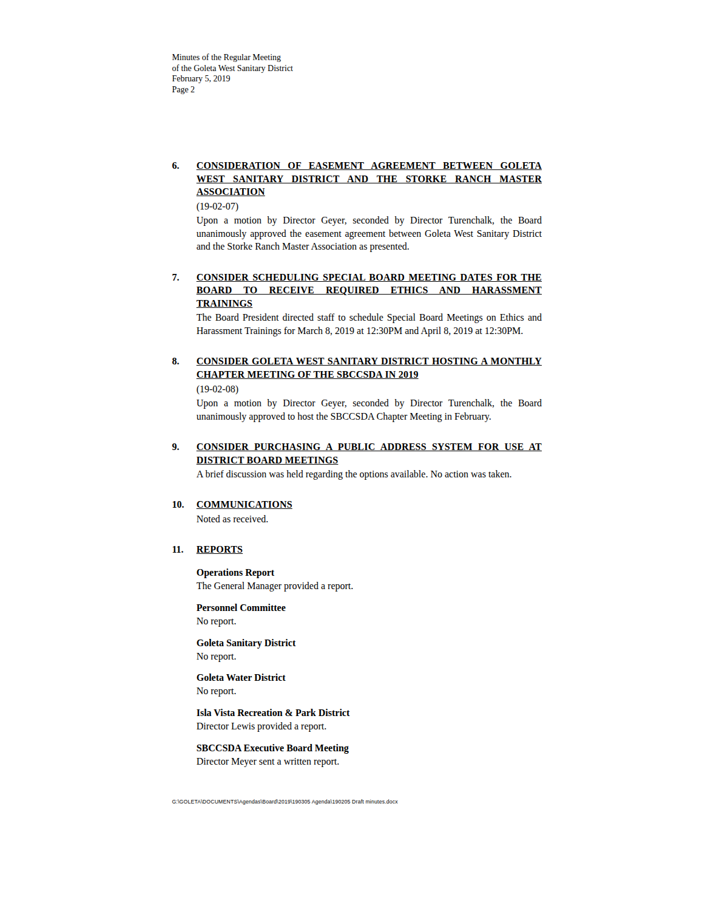Minutes of the Regular Meeting
of the Goleta West Sanitary District
February 5, 2019
Page 2
6.
Consideration of Easement Agreement Between Goleta West Sanitary District and the Storke Ranch Master Association
(19-02-07)
Upon a motion by Director Geyer, seconded by Director Turenchalk, the Board unanimously approved the easement agreement between Goleta West Sanitary District and the Storke Ranch Master Association as presented.
7.
Consider Scheduling Special Board Meeting Dates for the Board to Receive Required Ethics and Harassment Trainings
The Board President directed staff to schedule Special Board Meetings on Ethics and Harassment Trainings for March 8, 2019 at 12:30PM and April 8, 2019 at 12:30PM.
8.
Consider Goleta West Sanitary District Hosting a Monthly Chapter Meeting of the SBCCSDA in 2019
(19-02-08)
Upon a motion by Director Geyer, seconded by Director Turenchalk, the Board unanimously approved to host the SBCCSDA Chapter Meeting in February.
9.
Consider Purchasing a Public Address System for Use at District Board Meetings
A brief discussion was held regarding the options available. No action was taken.
10.
Communications
Noted as received.
11.
Reports
Operations Report
The General Manager provided a report.
Personnel Committee
No report.
Goleta Sanitary District
No report.
Goleta Water District
No report.
Isla Vista Recreation & Park District
Director Lewis provided a report.
SBCCSDA Executive Board Meeting
Director Meyer sent a written report.
G:\GOLETA\DOCUMENTS\Agendas\Board\2019\190305 Agenda\190205 Draft minutes.docx